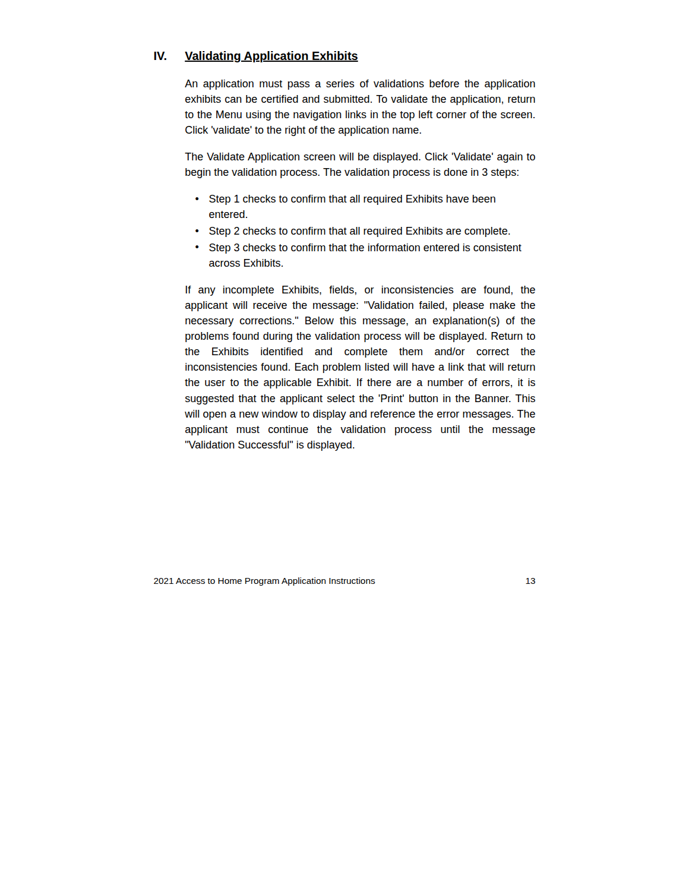IV. Validating Application Exhibits
An application must pass a series of validations before the application exhibits can be certified and submitted. To validate the application, return to the Menu using the navigation links in the top left corner of the screen. Click 'validate' to the right of the application name.
The Validate Application screen will be displayed. Click 'Validate' again to begin the validation process. The validation process is done in 3 steps:
Step 1 checks to confirm that all required Exhibits have been entered.
Step 2 checks to confirm that all required Exhibits are complete.
Step 3 checks to confirm that the information entered is consistent across Exhibits.
If any incomplete Exhibits, fields, or inconsistencies are found, the applicant will receive the message: "Validation failed, please make the necessary corrections." Below this message, an explanation(s) of the problems found during the validation process will be displayed. Return to the Exhibits identified and complete them and/or correct the inconsistencies found. Each problem listed will have a link that will return the user to the applicable Exhibit. If there are a number of errors, it is suggested that the applicant select the 'Print' button in the Banner. This will open a new window to display and reference the error messages. The applicant must continue the validation process until the message "Validation Successful" is displayed.
2021 Access to Home Program Application Instructions
13